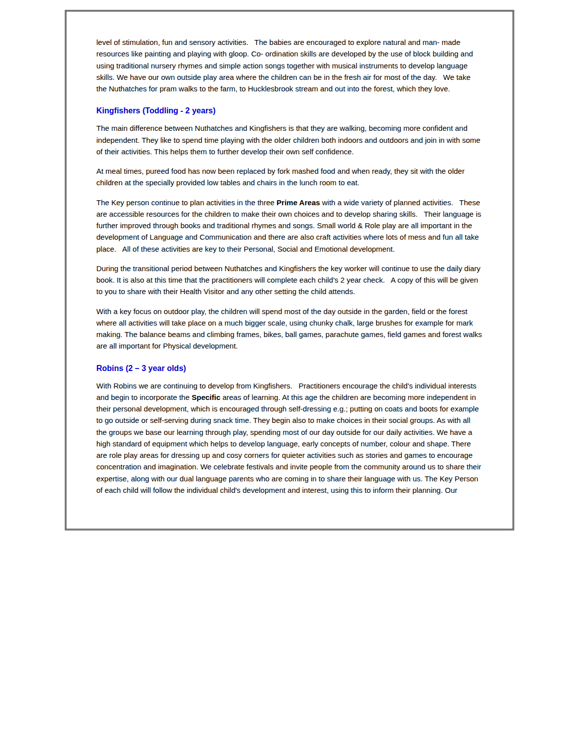level of stimulation, fun and sensory activities. The babies are encouraged to explore natural and man- made resources like painting and playing with gloop. Co- ordination skills are developed by the use of block building and using traditional nursery rhymes and simple action songs together with musical instruments to develop language skills. We have our own outside play area where the children can be in the fresh air for most of the day. We take the Nuthatches for pram walks to the farm, to Hucklesbrook stream and out into the forest, which they love.
Kingfishers (Toddling - 2 years)
The main difference between Nuthatches and Kingfishers is that they are walking, becoming more confident and independent. They like to spend time playing with the older children both indoors and outdoors and join in with some of their activities. This helps them to further develop their own self confidence.
At meal times, pureed food has now been replaced by fork mashed food and when ready, they sit with the older children at the specially provided low tables and chairs in the lunch room to eat.
The Key person continue to plan activities in the three Prime Areas with a wide variety of planned activities. These are accessible resources for the children to make their own choices and to develop sharing skills. Their language is further improved through books and traditional rhymes and songs. Small world & Role play are all important in the development of Language and Communication and there are also craft activities where lots of mess and fun all take place. All of these activities are key to their Personal, Social and Emotional development.
During the transitional period between Nuthatches and Kingfishers the key worker will continue to use the daily diary book. It is also at this time that the practitioners will complete each child's 2 year check. A copy of this will be given to you to share with their Health Visitor and any other setting the child attends.
With a key focus on outdoor play, the children will spend most of the day outside in the garden, field or the forest where all activities will take place on a much bigger scale, using chunky chalk, large brushes for example for mark making. The balance beams and climbing frames, bikes, ball games, parachute games, field games and forest walks are all important for Physical development.
Robins (2 – 3 year olds)
With Robins we are continuing to develop from Kingfishers. Practitioners encourage the child's individual interests and begin to incorporate the Specific areas of learning. At this age the children are becoming more independent in their personal development, which is encouraged through self-dressing e.g.; putting on coats and boots for example to go outside or self-serving during snack time. They begin also to make choices in their social groups. As with all the groups we base our learning through play, spending most of our day outside for our daily activities. We have a high standard of equipment which helps to develop language, early concepts of number, colour and shape. There are role play areas for dressing up and cosy corners for quieter activities such as stories and games to encourage concentration and imagination. We celebrate festivals and invite people from the community around us to share their expertise, along with our dual language parents who are coming in to share their language with us. The Key Person of each child will follow the individual child's development and interest, using this to inform their planning. Our